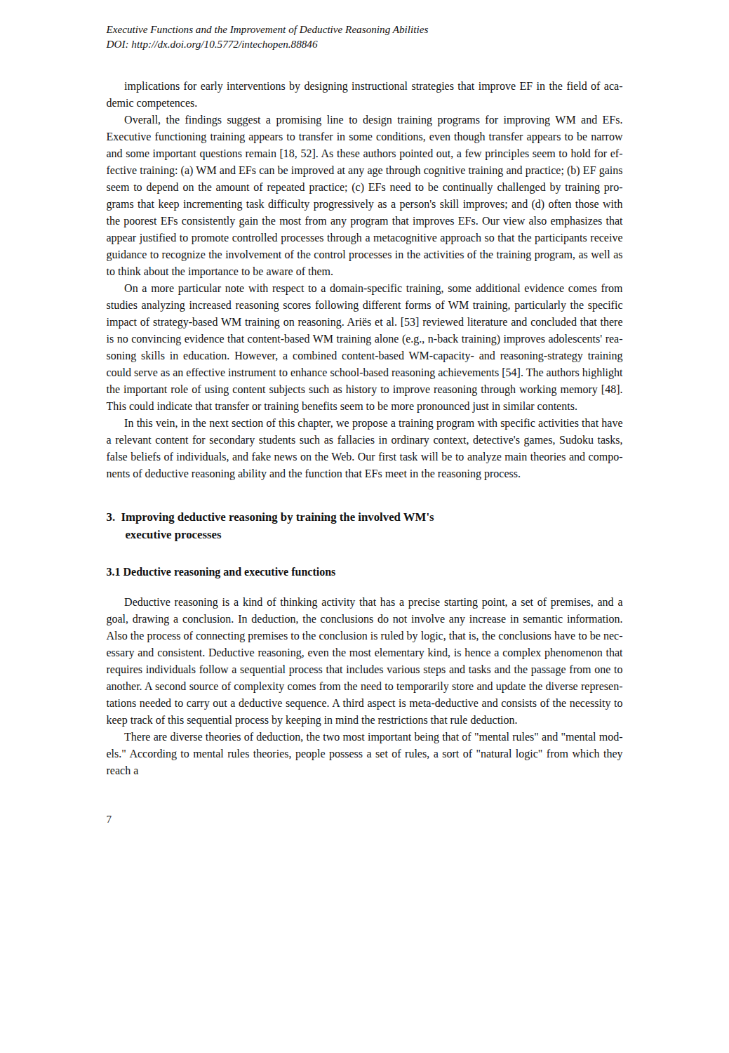Executive Functions and the Improvement of Deductive Reasoning Abilities DOI: http://dx.doi.org/10.5772/intechopen.88846
implications for early interventions by designing instructional strategies that improve EF in the field of academic competences.
Overall, the findings suggest a promising line to design training programs for improving WM and EFs. Executive functioning training appears to transfer in some conditions, even though transfer appears to be narrow and some important questions remain [18, 52]. As these authors pointed out, a few principles seem to hold for effective training: (a) WM and EFs can be improved at any age through cognitive training and practice; (b) EF gains seem to depend on the amount of repeated practice; (c) EFs need to be continually challenged by training programs that keep incrementing task difficulty progressively as a person's skill improves; and (d) often those with the poorest EFs consistently gain the most from any program that improves EFs. Our view also emphasizes that appear justified to promote controlled processes through a metacognitive approach so that the participants receive guidance to recognize the involvement of the control processes in the activities of the training program, as well as to think about the importance to be aware of them.
On a more particular note with respect to a domain-specific training, some additional evidence comes from studies analyzing increased reasoning scores following different forms of WM training, particularly the specific impact of strategy-based WM training on reasoning. Ariës et al. [53] reviewed literature and concluded that there is no convincing evidence that content-based WM training alone (e.g., n-back training) improves adolescents' reasoning skills in education. However, a combined content-based WM-capacity- and reasoning-strategy training could serve as an effective instrument to enhance school-based reasoning achievements [54]. The authors highlight the important role of using content subjects such as history to improve reasoning through working memory [48]. This could indicate that transfer or training benefits seem to be more pronounced just in similar contents.
In this vein, in the next section of this chapter, we propose a training program with specific activities that have a relevant content for secondary students such as fallacies in ordinary context, detective's games, Sudoku tasks, false beliefs of individuals, and fake news on the Web. Our first task will be to analyze main theories and components of deductive reasoning ability and the function that EFs meet in the reasoning process.
3. Improving deductive reasoning by training the involved WM'sexecutive processes
3.1 Deductive reasoning and executive functions
Deductive reasoning is a kind of thinking activity that has a precise starting point, a set of premises, and a goal, drawing a conclusion. In deduction, the conclusions do not involve any increase in semantic information. Also the process of connecting premises to the conclusion is ruled by logic, that is, the conclusions have to be necessary and consistent. Deductive reasoning, even the most elementary kind, is hence a complex phenomenon that requires individuals follow a sequential process that includes various steps and tasks and the passage from one to another. A second source of complexity comes from the need to temporarily store and update the diverse representations needed to carry out a deductive sequence. A third aspect is meta-deductive and consists of the necessity to keep track of this sequential process by keeping in mind the restrictions that rule deduction.
There are diverse theories of deduction, the two most important being that of "mental rules" and "mental models." According to mental rules theories, people possess a set of rules, a sort of "natural logic" from which they reach a
7